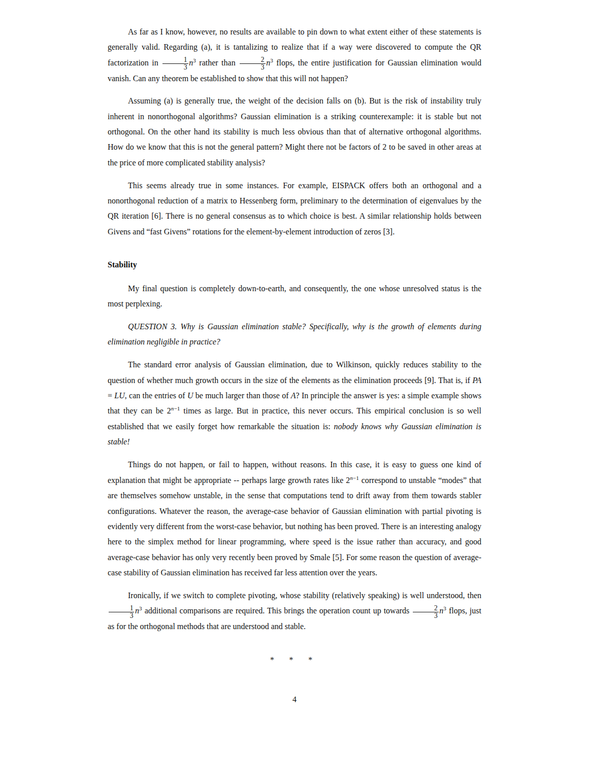As far as I know, however, no results are available to pin down to what extent either of these statements is generally valid. Regarding (a), it is tantalizing to realize that if a way were discovered to compute the QR factorization in 13 n3 rather than 23 n3 flops, the entire justification for Gaussian elimination would vanish. Can any theorem be established to show that this will not happen?
Assuming (a) is generally true, the weight of the decision falls on (b). But is the risk of instability truly inherent in nonorthogonal algorithms? Gaussian elimination is a striking counterexample: it is stable but not orthogonal. On the other hand its stability is much less obvious than that of alternative orthogonal algorithms. How do we know that this is not the general pattern? Might there not be factors of 2 to be saved in other areas at the price of more complicated stability analysis?
This seems already true in some instances. For example, EISPACK offers both an orthogonal and a nonorthogonal reduction of a matrix to Hessenberg form, preliminary to the determination of eigenvalues by the QR iteration [6]. There is no general consensus as to which choice is best. A similar relationship holds between Givens and “fast Givens” rotations for the element-by-element introduction of zeros [3].
Stability
My final question is completely down-to-earth, and consequently, the one whose unresolved status is the most perplexing.
QUESTION 3. Why is Gaussian elimination stable? Specifically, why is the growth of elements during elimination negligible in practice?
The standard error analysis of Gaussian elimination, due to Wilkinson, quickly reduces stability to the question of whether much growth occurs in the size of the elements as the elimination proceeds [9]. That is, if PA = LU, can the entries of U be much larger than those of A? In principle the answer is yes: a simple example shows that they can be 2n−1 times as large. But in practice, this never occurs. This empirical conclusion is so well established that we easily forget how remarkable the situation is: nobody knows why Gaussian elimination is stable!
Things do not happen, or fail to happen, without reasons. In this case, it is easy to guess one kind of explanation that might be appropriate -- perhaps large growth rates like 2n−1 correspond to unstable “modes” that are themselves somehow unstable, in the sense that computations tend to drift away from them towards stabler configurations. Whatever the reason, the average-case behavior of Gaussian elimination with partial pivoting is evidently very different from the worst-case behavior, but nothing has been proved. There is an interesting analogy here to the simplex method for linear programming, where speed is the issue rather than accuracy, and good average-case behavior has only very recently been proved by Smale [5]. For some reason the question of average-case stability of Gaussian elimination has received far less attention over the years.
Ironically, if we switch to complete pivoting, whose stability (relatively speaking) is well understood, then 13 n3 additional comparisons are required. This brings the operation count up towards 23 n3 flops, just as for the orthogonal methods that are understood and stable.
* * *
4